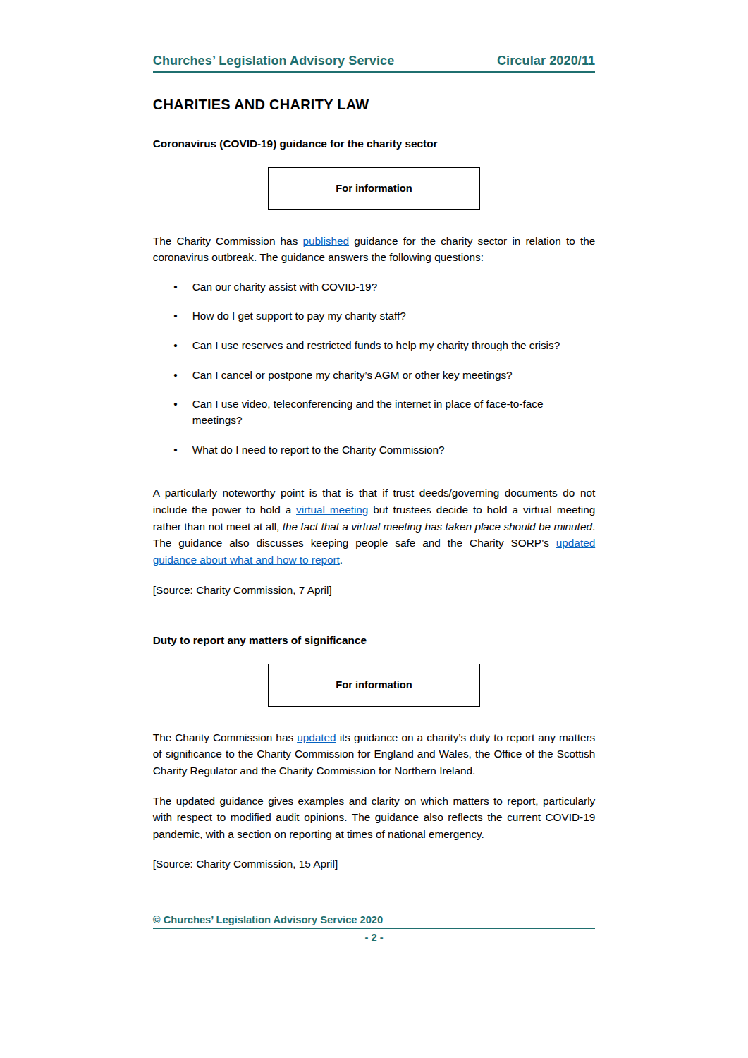Churches’ Legislation Advisory Service Circular 2020/11
CHARITIES AND CHARITY LAW
Coronavirus (COVID-19) guidance for the charity sector
For information
The Charity Commission has published guidance for the charity sector in relation to the coronavirus outbreak. The guidance answers the following questions:
Can our charity assist with COVID-19?
How do I get support to pay my charity staff?
Can I use reserves and restricted funds to help my charity through the crisis?
Can I cancel or postpone my charity’s AGM or other key meetings?
Can I use video, teleconferencing and the internet in place of face-to-face meetings?
What do I need to report to the Charity Commission?
A particularly noteworthy point is that is that if trust deeds/governing documents do not include the power to hold a virtual meeting but trustees decide to hold a virtual meeting rather than not meet at all, the fact that a virtual meeting has taken place should be minuted. The guidance also discusses keeping people safe and the Charity SORP’s updated guidance about what and how to report.
[Source: Charity Commission, 7 April]
Duty to report any matters of significance
For information
The Charity Commission has updated its guidance on a charity’s duty to report any matters of significance to the Charity Commission for England and Wales, the Office of the Scottish Charity Regulator and the Charity Commission for Northern Ireland.
The updated guidance gives examples and clarity on which matters to report, particularly with respect to modified audit opinions. The guidance also reflects the current COVID-19 pandemic, with a section on reporting at times of national emergency.
[Source: Charity Commission, 15 April]
© Churches’ Legislation Advisory Service 2020
- 2 -